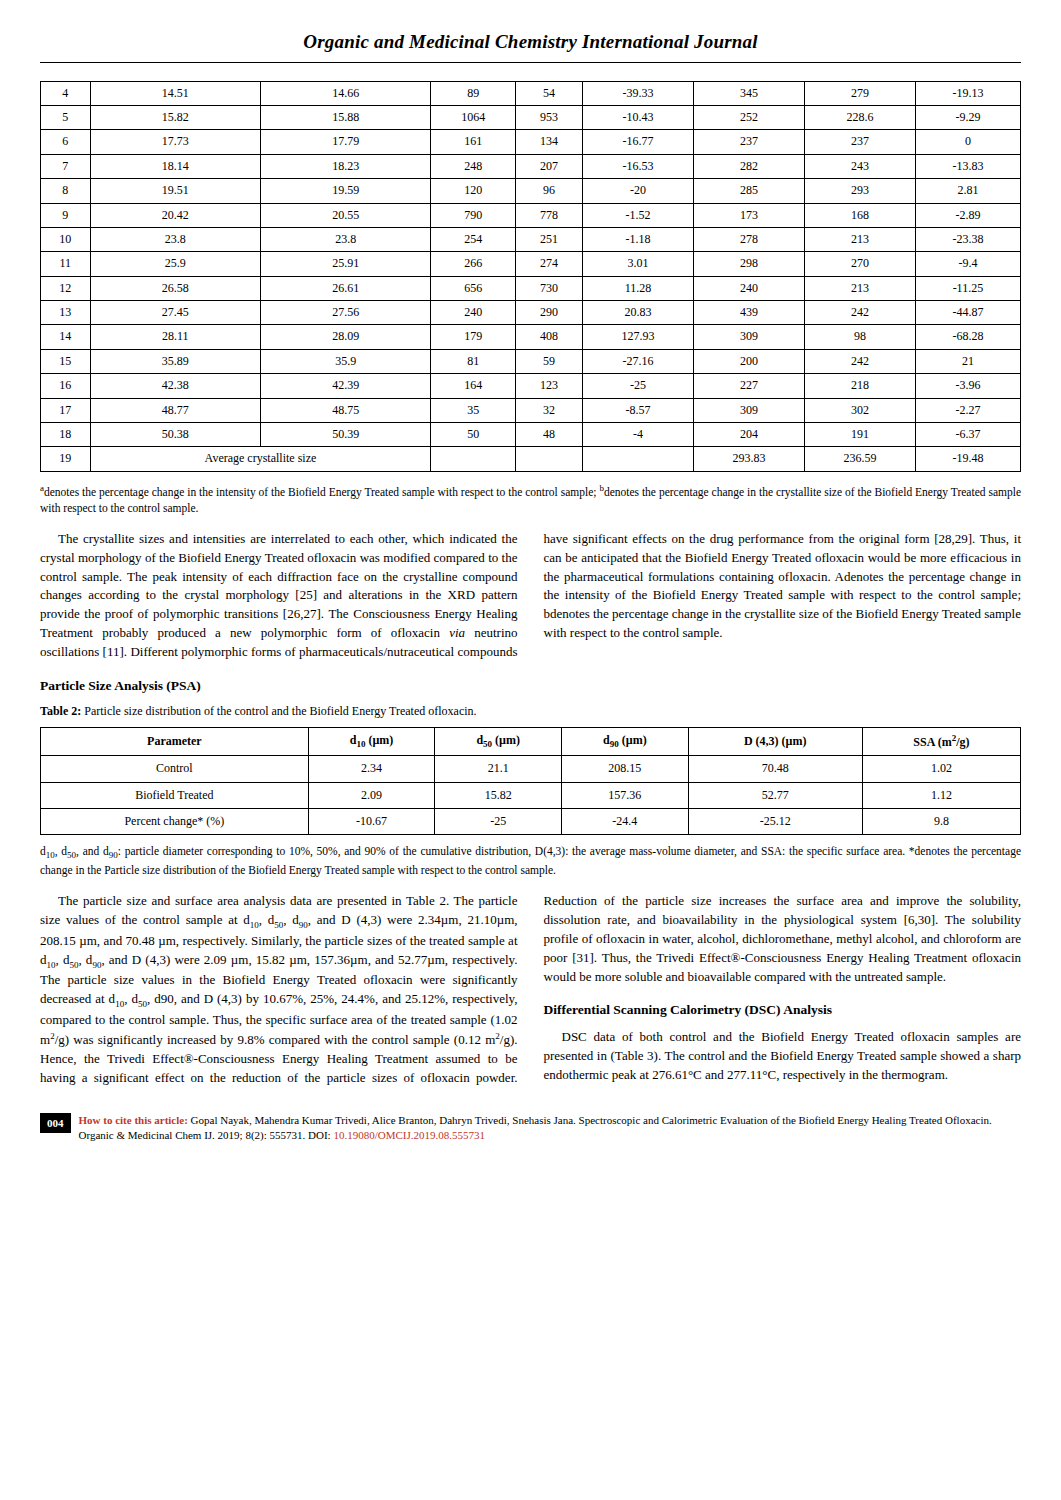Organic and Medicinal Chemistry International Journal
| 4 | 14.51 | 14.66 | 89 | 54 | -39.33 | 345 | 279 | -19.13 |
| 5 | 15.82 | 15.88 | 1064 | 953 | -10.43 | 252 | 228.6 | -9.29 |
| 6 | 17.73 | 17.79 | 161 | 134 | -16.77 | 237 | 237 | 0 |
| 7 | 18.14 | 18.23 | 248 | 207 | -16.53 | 282 | 243 | -13.83 |
| 8 | 19.51 | 19.59 | 120 | 96 | -20 | 285 | 293 | 2.81 |
| 9 | 20.42 | 20.55 | 790 | 778 | -1.52 | 173 | 168 | -2.89 |
| 10 | 23.8 | 23.8 | 254 | 251 | -1.18 | 278 | 213 | -23.38 |
| 11 | 25.9 | 25.91 | 266 | 274 | 3.01 | 298 | 270 | -9.4 |
| 12 | 26.58 | 26.61 | 656 | 730 | 11.28 | 240 | 213 | -11.25 |
| 13 | 27.45 | 27.56 | 240 | 290 | 20.83 | 439 | 242 | -44.87 |
| 14 | 28.11 | 28.09 | 179 | 408 | 127.93 | 309 | 98 | -68.28 |
| 15 | 35.89 | 35.9 | 81 | 59 | -27.16 | 200 | 242 | 21 |
| 16 | 42.38 | 42.39 | 164 | 123 | -25 | 227 | 218 | -3.96 |
| 17 | 48.77 | 48.75 | 35 | 32 | -8.57 | 309 | 302 | -2.27 |
| 18 | 50.38 | 50.39 | 50 | 48 | -4 | 204 | 191 | -6.37 |
| 19 | Average crystallite size | | | | 293.83 | 236.59 | -19.48 |
adenotes the percentage change in the intensity of the Biofield Energy Treated sample with respect to the control sample; bdenotes the percentage change in the crystallite size of the Biofield Energy Treated sample with respect to the control sample.
The crystallite sizes and intensities are interrelated to each other, which indicated the crystal morphology of the Biofield Energy Treated ofloxacin was modified compared to the control sample. The peak intensity of each diffraction face on the crystalline compound changes according to the crystal morphology [25] and alterations in the XRD pattern provide the proof of polymorphic transitions [26,27]. The Consciousness Energy Healing Treatment probably produced a new polymorphic form of ofloxacin via neutrino oscillations [11]. Different polymorphic forms of pharmaceuticals/nutraceutical compounds have significant effects on the drug performance from the original form [28,29]. Thus, it can be anticipated that the Biofield Energy Treated ofloxacin would be more efficacious in the pharmaceutical formulations containing ofloxacin. Adenotes the percentage change in the intensity of the Biofield Energy Treated sample with respect to the control sample; bdenotes the percentage change in the crystallite size of the Biofield Energy Treated sample with respect to the control sample.
Particle Size Analysis (PSA)
Table 2: Particle size distribution of the control and the Biofield Energy Treated ofloxacin.
| Parameter | d 10 (µm) | d 50 (µm) | d 90 (µm) | D (4,3) (µm) | SSA (m 2 /g) |
| --- | --- | --- | --- | --- | --- |
| Control | 2.34 | 21.1 | 208.15 | 70.48 | 1.02 |
| Biofield Treated | 2.09 | 15.82 | 157.36 | 52.77 | 1.12 |
| Percent change* (%) | -10.67 | -25 | -24.4 | -25.12 | 9.8 |
d10, d50, and d90: particle diameter corresponding to 10%, 50%, and 90% of the cumulative distribution, D(4,3): the average mass-volume diameter, and SSA: the specific surface area. *denotes the percentage change in the Particle size distribution of the Biofield Energy Treated sample with respect to the control sample.
The particle size and surface area analysis data are presented in Table 2. The particle size values of the control sample at d10, d50, d90, and D (4,3) were 2.34µm, 21.10µm, 208.15 µm, and 70.48 µm, respectively. Similarly, the particle sizes of the treated sample at d10, d50, d90, and D (4,3) were 2.09 µm, 15.82 µm, 157.36µm, and 52.77µm, respectively. The particle size values in the Biofield Energy Treated ofloxacin were significantly decreased at d10, d50, d90, and D (4,3) by 10.67%, 25%, 24.4%, and 25.12%, respectively, compared to the control sample. Thus, the specific surface area of the treated sample (1.02 m2/g) was significantly increased by 9.8% compared with the control sample (0.12 m2/g). Hence, the Trivedi Effect®-Consciousness Energy Healing Treatment assumed to be having a significant effect on the reduction of the particle sizes of ofloxacin powder. Reduction of the particle size increases the surface area and improve the solubility, dissolution rate, and bioavailability in the physiological system [6,30]. The solubility profile of ofloxacin in water, alcohol, dichloromethane, methyl alcohol, and chloroform are poor [31]. Thus, the Trivedi Effect®-Consciousness Energy Healing Treatment ofloxacin would be more soluble and bioavailable compared with the untreated sample.
Differential Scanning Calorimetry (DSC) Analysis
DSC data of both control and the Biofield Energy Treated ofloxacin samples are presented in (Table 3). The control and the Biofield Energy Treated sample showed a sharp endothermic peak at 276.61°C and 277.11°C, respectively in the thermogram.
004
How to cite this article: Gopal Nayak, Mahendra Kumar Trivedi, Alice Branton, Dahryn Trivedi, Snehasis Jana. Spectroscopic and Calorimetric Evaluation of the Biofield Energy Healing Treated Ofloxacin. Organic & Medicinal Chem IJ. 2019; 8(2): 555731. DOI: 10.19080/OMCIJ.2019.08.555731